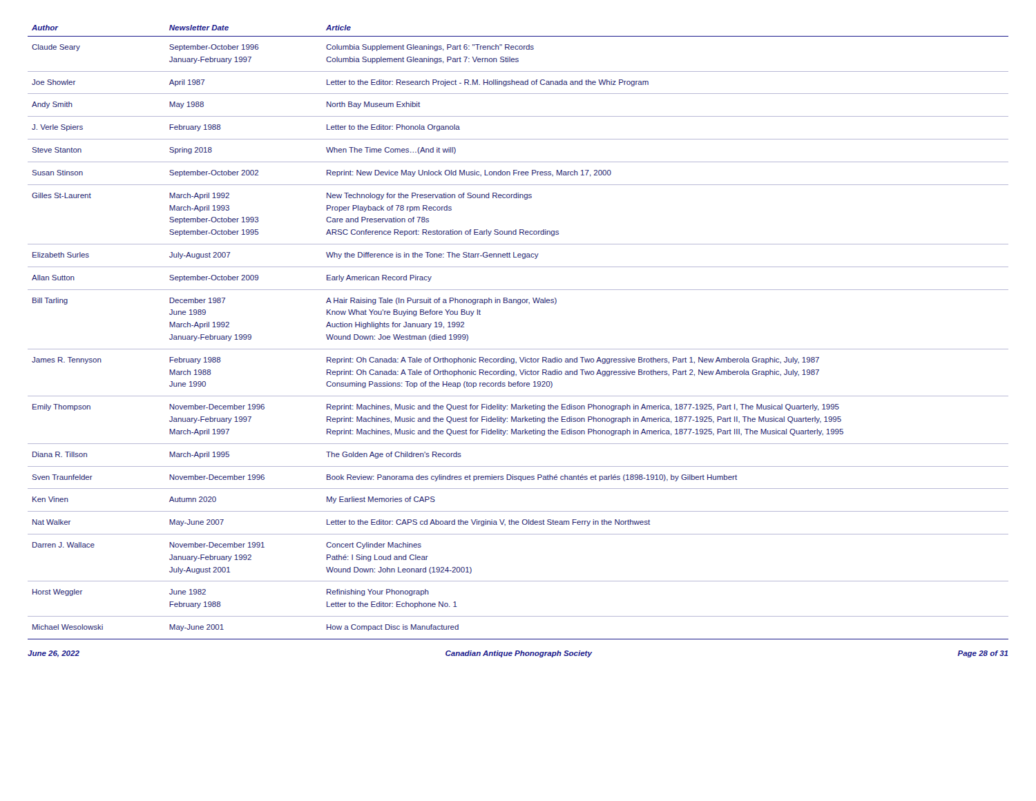| Author | Newsletter Date | Article |
| --- | --- | --- |
| Claude Seary | September-October 1996 January-February 1997 | Columbia Supplement Gleanings, Part 6: "Trench" Records Columbia Supplement Gleanings, Part 7: Vernon Stiles |
| Joe Showler | April 1987 | Letter to the Editor: Research Project - R.M. Hollingshead of Canada and the Whiz Program |
| Andy Smith | May 1988 | North Bay Museum Exhibit |
| J. Verle Spiers | February 1988 | Letter to the Editor: Phonola Organola |
| Steve Stanton | Spring 2018 | When The Time Comes…(And it will) |
| Susan Stinson | September-October 2002 | Reprint: New Device May Unlock Old Music, London Free Press, March 17, 2000 |
| Gilles St-Laurent | March-April 1992 March-April 1993 September-October 1993 September-October 1995 | New Technology for the Preservation of Sound Recordings Proper Playback of 78 rpm Records Care and Preservation of 78s ARSC Conference Report: Restoration of Early Sound Recordings |
| Elizabeth Surles | July-August 2007 | Why the Difference is in the Tone: The Starr-Gennett Legacy |
| Allan Sutton | September-October 2009 | Early American Record Piracy |
| Bill Tarling | December 1987 June 1989 March-April 1992 January-February 1999 | A Hair Raising Tale (In Pursuit of a Phonograph in Bangor, Wales) Know What You're Buying Before You Buy It Auction Highlights for January 19, 1992 Wound Down: Joe Westman (died 1999) |
| James R. Tennyson | February 1988 March 1988 June 1990 | Reprint: Oh Canada: A Tale of Orthophonic Recording, Victor Radio and Two Aggressive Brothers, Part 1, New Amberola Graphic, July, 1987 Reprint: Oh Canada: A Tale of Orthophonic Recording, Victor Radio and Two Aggressive Brothers, Part 2, New Amberola Graphic, July, 1987 Consuming Passions: Top of the Heap (top records before 1920) |
| Emily Thompson | November-December 1996 January-February 1997 March-April 1997 | Reprint: Machines, Music and the Quest for Fidelity: Marketing the Edison Phonograph in America, 1877-1925, Part I, The Musical Quarterly, 1995 Reprint: Machines, Music and the Quest for Fidelity: Marketing the Edison Phonograph in America, 1877-1925, Part II, The Musical Quarterly, 1995 Reprint: Machines, Music and the Quest for Fidelity: Marketing the Edison Phonograph in America, 1877-1925, Part III, The Musical Quarterly, 1995 |
| Diana R. Tillson | March-April 1995 | The Golden Age of Children's Records |
| Sven Traunfelder | November-December 1996 | Book Review: Panorama des cylindres et premiers Disques Pathé chantés et parlés (1898-1910), by Gilbert Humbert |
| Ken Vinen | Autumn 2020 | My Earliest Memories of CAPS |
| Nat Walker | May-June 2007 | Letter to the Editor: CAPS cd Aboard the Virginia V, the Oldest Steam Ferry in the Northwest |
| Darren J. Wallace | November-December 1991 January-February 1992 July-August 2001 | Concert Cylinder Machines Pathé: I Sing Loud and Clear Wound Down: John Leonard (1924-2001) |
| Horst Weggler | June 1982 February 1988 | Refinishing Your Phonograph Letter to the Editor: Echophone No. 1 |
| Michael Wesolowski | May-June 2001 | How a Compact Disc is Manufactured |
June 26, 2022
Canadian Antique Phonograph Society
Page 28 of 31